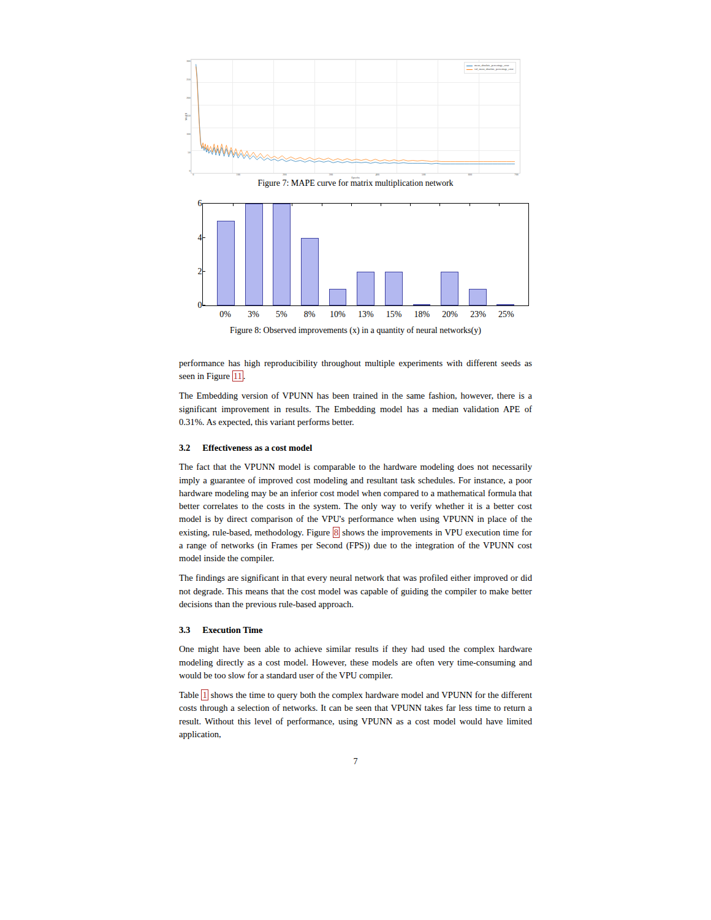mean_absolute_percentage_error
val_mean_absolute_percentage_error
MAPE
Epochs
300250200150100500
0100200300400500600700
Figure 7: MAPE curve for matrix multiplication network
0 2 4 6
0% 3% 5% 8% 10% 13% 15% 18% 20% 23% 25%
Figure 8: Observed improvements (x) in a quantity of neural networks(y)
performance has high reproducibility throughout multiple experiments with different seeds as seen in Figure 11.
The Embedding version of VPUNN has been trained in the same fashion, however, there is a significant improvement in results. The Embedding model has a median validation APE of 0.31%. As expected, this variant performs better.
3.2 Effectiveness as a cost model
The fact that the VPUNN model is comparable to the hardware modeling does not necessarily imply a guarantee of improved cost modeling and resultant task schedules. For instance, a poor hardware modeling may be an inferior cost model when compared to a mathematical formula that better correlates to the costs in the system. The only way to verify whether it is a better cost model is by direct comparison of the VPU's performance when using VPUNN in place of the existing, rule-based, methodology. Figure 8 shows the improvements in VPU execution time for a range of networks (in Frames per Second (FPS)) due to the integration of the VPUNN cost model inside the compiler.
The findings are significant in that every neural network that was profiled either improved or did not degrade. This means that the cost model was capable of guiding the compiler to make better decisions than the previous rule-based approach.
3.3 Execution Time
One might have been able to achieve similar results if they had used the complex hardware modeling directly as a cost model. However, these models are often very time-consuming and would be too slow for a standard user of the VPU compiler.
Table 1 shows the time to query both the complex hardware model and VPUNN for the different costs through a selection of networks. It can be seen that VPUNN takes far less time to return a result. Without this level of performance, using VPUNN as a cost model would have limited application,
7